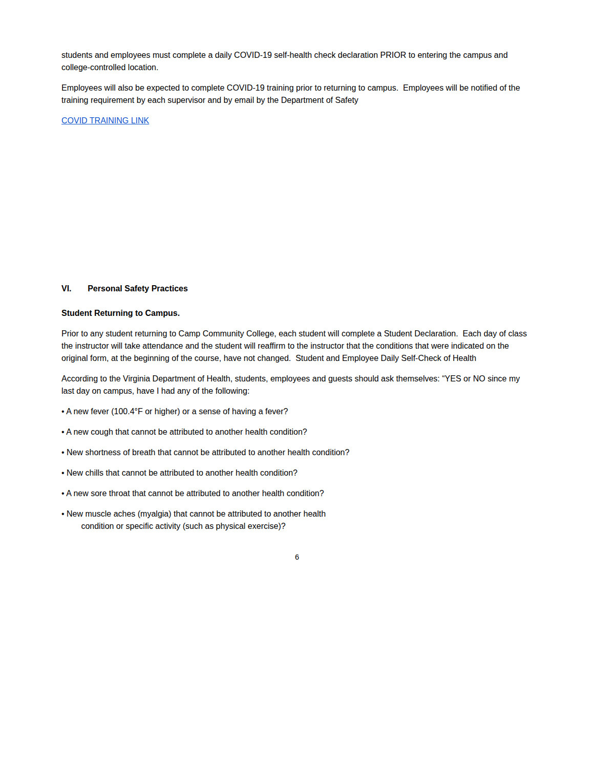students and employees must complete a daily COVID-19 self-health check declaration PRIOR to entering the campus and college-controlled location.
Employees will also be expected to complete COVID-19 training prior to returning to campus. Employees will be notified of the training requirement by each supervisor and by email by the Department of Safety
COVID TRAINING LINK
VI. Personal Safety Practices
Student Returning to Campus.
Prior to any student returning to Camp Community College, each student will complete a Student Declaration. Each day of class the instructor will take attendance and the student will reaffirm to the instructor that the conditions that were indicated on the original form, at the beginning of the course, have not changed. Student and Employee Daily Self-Check of Health
According to the Virginia Department of Health, students, employees and guests should ask themselves: “YES or NO since my last day on campus, have I had any of the following:
• A new fever (100.4°F or higher) or a sense of having a fever?
• A new cough that cannot be attributed to another health condition?
• New shortness of breath that cannot be attributed to another health condition?
• New chills that cannot be attributed to another health condition?
• A new sore throat that cannot be attributed to another health condition?
• New muscle aches (myalgia) that cannot be attributed to another healthcondition or specific activity (such as physical exercise)?
6